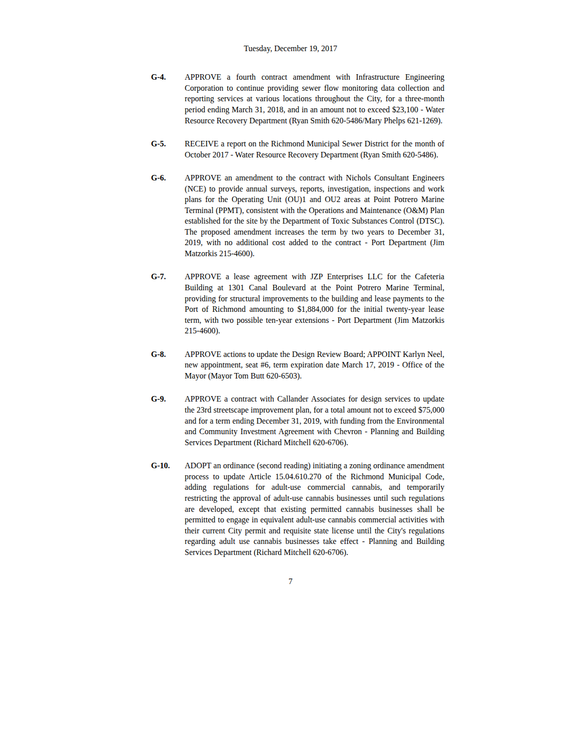Tuesday, December 19, 2017
G-4.
APPROVE a fourth contract amendment with Infrastructure Engineering Corporation to continue providing sewer flow monitoring data collection and reporting services at various locations throughout the City, for a three-month period ending March 31, 2018, and in an amount not to exceed $23,100 - Water Resource Recovery Department (Ryan Smith 620-5486/Mary Phelps 621-1269).
G-5.
RECEIVE a report on the Richmond Municipal Sewer District for the month of October 2017 - Water Resource Recovery Department (Ryan Smith 620-5486).
G-6.
APPROVE an amendment to the contract with Nichols Consultant Engineers (NCE) to provide annual surveys, reports, investigation, inspections and work plans for the Operating Unit (OU)1 and OU2 areas at Point Potrero Marine Terminal (PPMT), consistent with the Operations and Maintenance (O&M) Plan established for the site by the Department of Toxic Substances Control (DTSC). The proposed amendment increases the term by two years to December 31, 2019, with no additional cost added to the contract - Port Department (Jim Matzorkis 215-4600).
G-7.
APPROVE a lease agreement with JZP Enterprises LLC for the Cafeteria Building at 1301 Canal Boulevard at the Point Potrero Marine Terminal, providing for structural improvements to the building and lease payments to the Port of Richmond amounting to $1,884,000 for the initial twenty-year lease term, with two possible ten-year extensions - Port Department (Jim Matzorkis 215-4600).
G-8.
APPROVE actions to update the Design Review Board; APPOINT Karlyn Neel, new appointment, seat #6, term expiration date March 17, 2019 - Office of the Mayor (Mayor Tom Butt 620-6503).
G-9.
APPROVE a contract with Callander Associates for design services to update the 23rd streetscape improvement plan, for a total amount not to exceed $75,000 and for a term ending December 31, 2019, with funding from the Environmental and Community Investment Agreement with Chevron - Planning and Building Services Department (Richard Mitchell 620-6706).
G-10.
ADOPT an ordinance (second reading) initiating a zoning ordinance amendment process to update Article 15.04.610.270 of the Richmond Municipal Code, adding regulations for adult-use commercial cannabis, and temporarily restricting the approval of adult-use cannabis businesses until such regulations are developed, except that existing permitted cannabis businesses shall be permitted to engage in equivalent adult-use cannabis commercial activities with their current City permit and requisite state license until the City's regulations regarding adult use cannabis businesses take effect - Planning and Building Services Department (Richard Mitchell 620-6706).
7